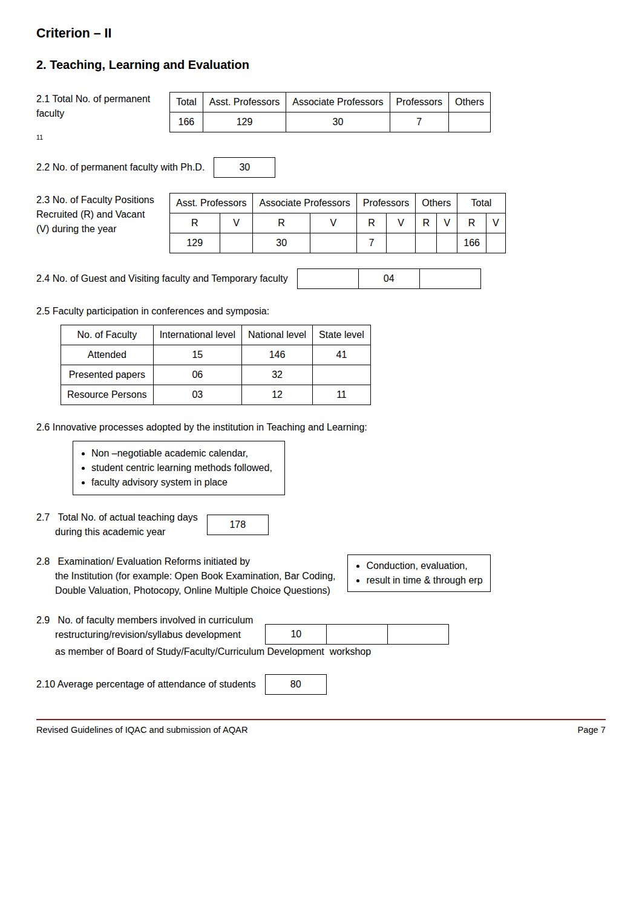Criterion – II
2. Teaching, Learning and Evaluation
2.1 Total No. of permanent faculty
| Total | Asst. Professors | Associate Professors | Professors | Others |
| --- | --- | --- | --- | --- |
| 166 | 129 | 30 | 7 | |
11
2.2 No. of permanent faculty with Ph.D.
30
2.3 No. of Faculty Positions Recruited (R) and Vacant (V) during the year
| Asst. Professors | Associate Professors | Professors | Others | Total |
| --- | --- | --- | --- | --- |
| R | V | R | V | R | V | R | V | R | V |
| 129 | | 30 | | 7 | | | | 166 | |
2.4 No. of Guest and Visiting faculty and Temporary faculty
04
2.5 Faculty participation in conferences and symposia:
| No. of Faculty | International level | National level | State level |
| --- | --- | --- | --- |
| Attended | 15 | 146 | 41 |
| Presented papers | 06 | 32 | |
| Resource Persons | 03 | 12 | 11 |
2.6 Innovative processes adopted by the institution in Teaching and Learning:
Non –negotiable academic calendar,
student centric learning methods followed,
faculty advisory system in place
2.7 Total No. of actual teaching days
during this academic year
178
2.8 Examination/ Evaluation Reforms initiated by
the Institution (for example: Open Book Examination, Bar Coding,
Double Valuation, Photocopy, Online Multiple Choice Questions)
Conduction, evaluation,
result in time & through erp
2.9 No. of faculty members involved in curriculum
restructuring/revision/syllabus development
10
as member of Board of Study/Faculty/Curriculum Development workshop
2.10 Average percentage of attendance of students
80
Revised Guidelines of IQAC and submission of AQAR Page 7